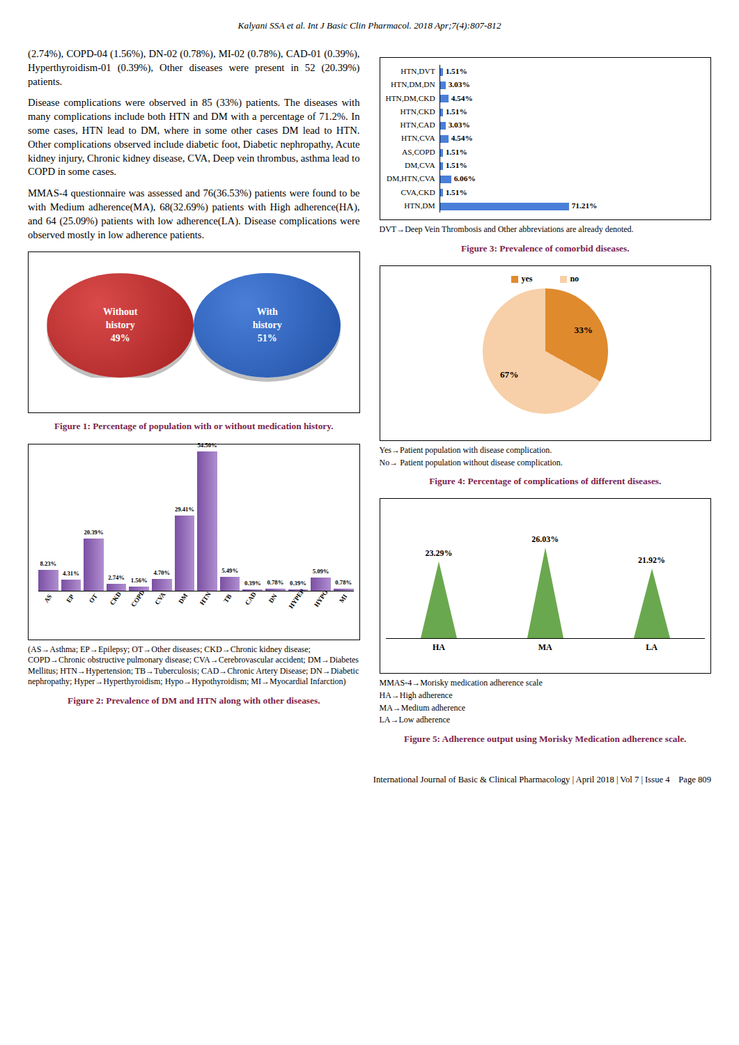Kalyani SSA et al. Int J Basic Clin Pharmacol. 2018 Apr;7(4):807-812
(2.74%), COPD-04 (1.56%), DN-02 (0.78%), MI-02 (0.78%), CAD-01 (0.39%), Hyperthyroidism-01 (0.39%), Other diseases were present in 52 (20.39%) patients.
Disease complications were observed in 85 (33%) patients. The diseases with many complications include both HTN and DM with a percentage of 71.2%. In some cases, HTN lead to DM, where in some other cases DM lead to HTN. Other complications observed include diabetic foot, Diabetic nephropathy, Acute kidney injury, Chronic kidney disease, CVA, Deep vein thrombus, asthma lead to COPD in some cases.
MMAS-4 questionnaire was assessed and 76(36.53%) patients were found to be with Medium adherence(MA), 68(32.69%) patients with High adherence(HA), and 64 (25.09%) patients with low adherence(LA). Disease complications were observed mostly in low adherence patients.
Without
history
49%
With
history
51%
Figure 1: Percentage of population with or without medication history.
8.23%
4.31%
20.39%
2.74%
1.56%
4.70%
29.41%
54.50%
5.49%
0.39%
0.78%
0.39%
5.09%
0.78%
AS
EP
OT
CKD
COPD
CVA
DM
HTN
TB
CAD
DN
HYPER
HYPO
MI
(AS→Asthma; EP→Epilepsy; OT→Other diseases; CKD→Chronic kidney disease; COPD→Chronic obstructive pulmonary disease; CVA→Cerebrovascular accident; DM→Diabetes Mellitus; HTN→Hypertension; TB→Tuberculosis; CAD→Chronic Artery Disease; DN→Diabetic nephropathy; Hyper→Hyperthyroidism; Hypo→Hypothyroidism; MI→Myocardial Infarction)
Figure 2: Prevalence of DM and HTN along with other diseases.
| HTN,DVT | 1.51% |
| HTN,DM,DN | 3.03% |
| HTN,DM,CKD | 4.54% |
| HTN,CKD | 1.51% |
| HTN,CAD | 3.03% |
| HTN,CVA | 4.54% |
| AS,COPD | 1.51% |
| DM,CVA | 1.51% |
| DM,HTN,CVA | 6.06% |
| CVA,CKD | 1.51% |
| HTN,DM | 71.21% |
DVT→Deep Vein Thrombosis and Other abbreviations are already denoted.
Figure 3: Prevalence of comorbid diseases.
yes no
33%
67%
Yes→Patient population with disease complication.
No→ Patient population without disease complication.
Figure 4: Percentage of complications of different diseases.
23.29%
26.03%
21.92%
HA
MA
LA
MMAS-4→Morisky medication adherence scale
HA→High adherence
MA→Medium adherence
LA→Low adherence
Figure 5: Adherence output using Morisky Medication adherence scale.
International Journal of Basic & Clinical Pharmacology | April 2018 | Vol 7 | Issue 4 Page 809